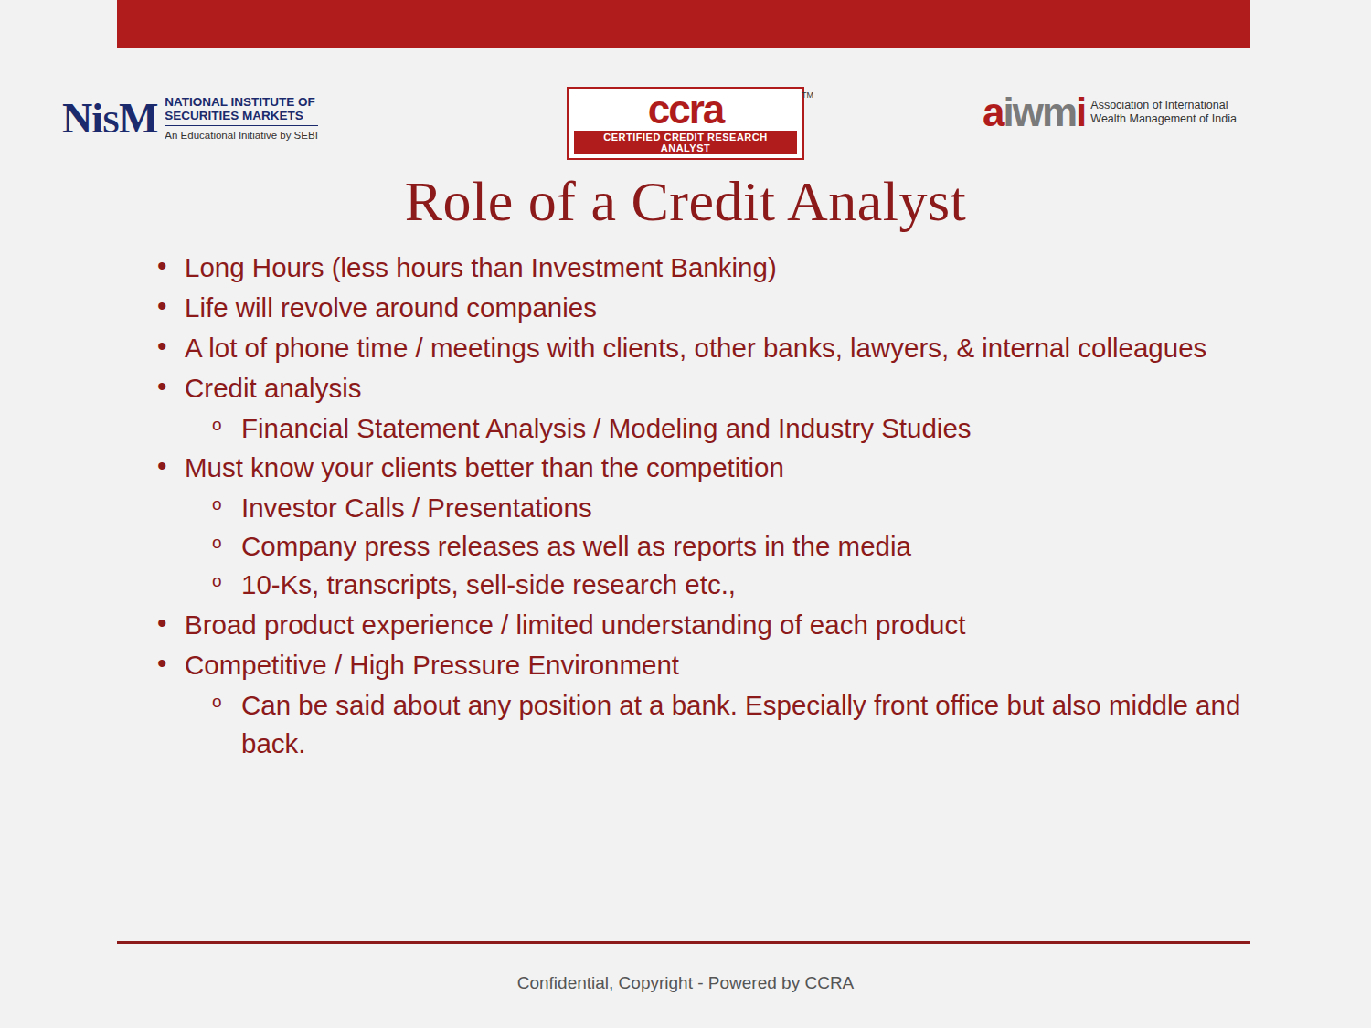NiSM
NATIONAL INSTITUTE OF
SECURITIES MARKETS
An Educational Initiative by SEBI
TM
ccra
CERTIFIED CREDIT RESEARCH ANALYST
aiwmi
Association of International
Wealth Management of India
Role of a Credit Analyst
Long Hours (less hours than Investment Banking)
Life will revolve around companies
A lot of phone time / meetings with clients, other banks, lawyers, & internal colleagues
Credit analysis
Financial Statement Analysis / Modeling and Industry Studies
Must know your clients better than the competition
Investor Calls / Presentations
Company press releases as well as reports in the media
10-Ks, transcripts, sell-side research etc.,
Broad product experience / limited understanding of each product
Competitive / High Pressure Environment
Can be said about any position at a bank. Especially front office but also middle and back.
Confidential, Copyright - Powered by CCRA